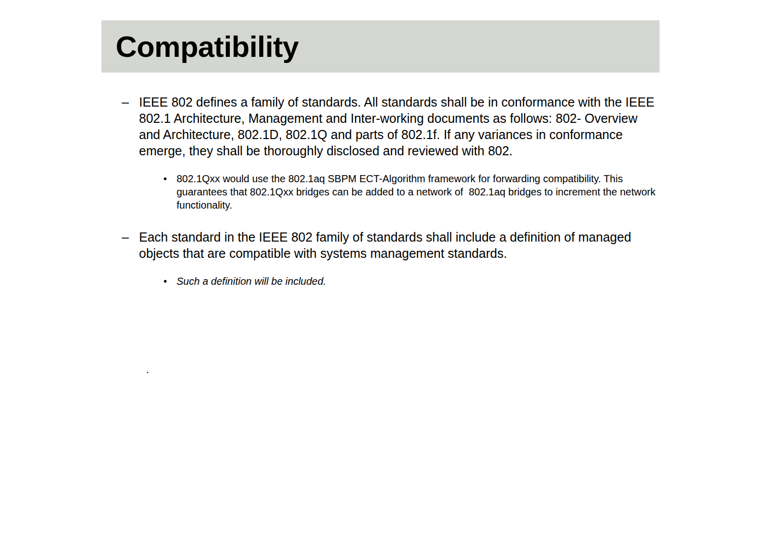Compatibility
IEEE 802 defines a family of standards. All standards shall be in conformance with the IEEE 802.1 Architecture, Management and Inter-working documents as follows: 802- Overview and Architecture, 802.1D, 802.1Q and parts of 802.1f. If any variances in conformance emerge, they shall be thoroughly disclosed and reviewed with 802.
802.1Qxx would use the 802.1aq SBPM ECT-Algorithm framework for forwarding compatibility. This guarantees that 802.1Qxx bridges can be added to a network of 802.1aq bridges to increment the network functionality.
Each standard in the IEEE 802 family of standards shall include a definition of managed objects that are compatible with systems management standards.
Such a definition will be included.
.